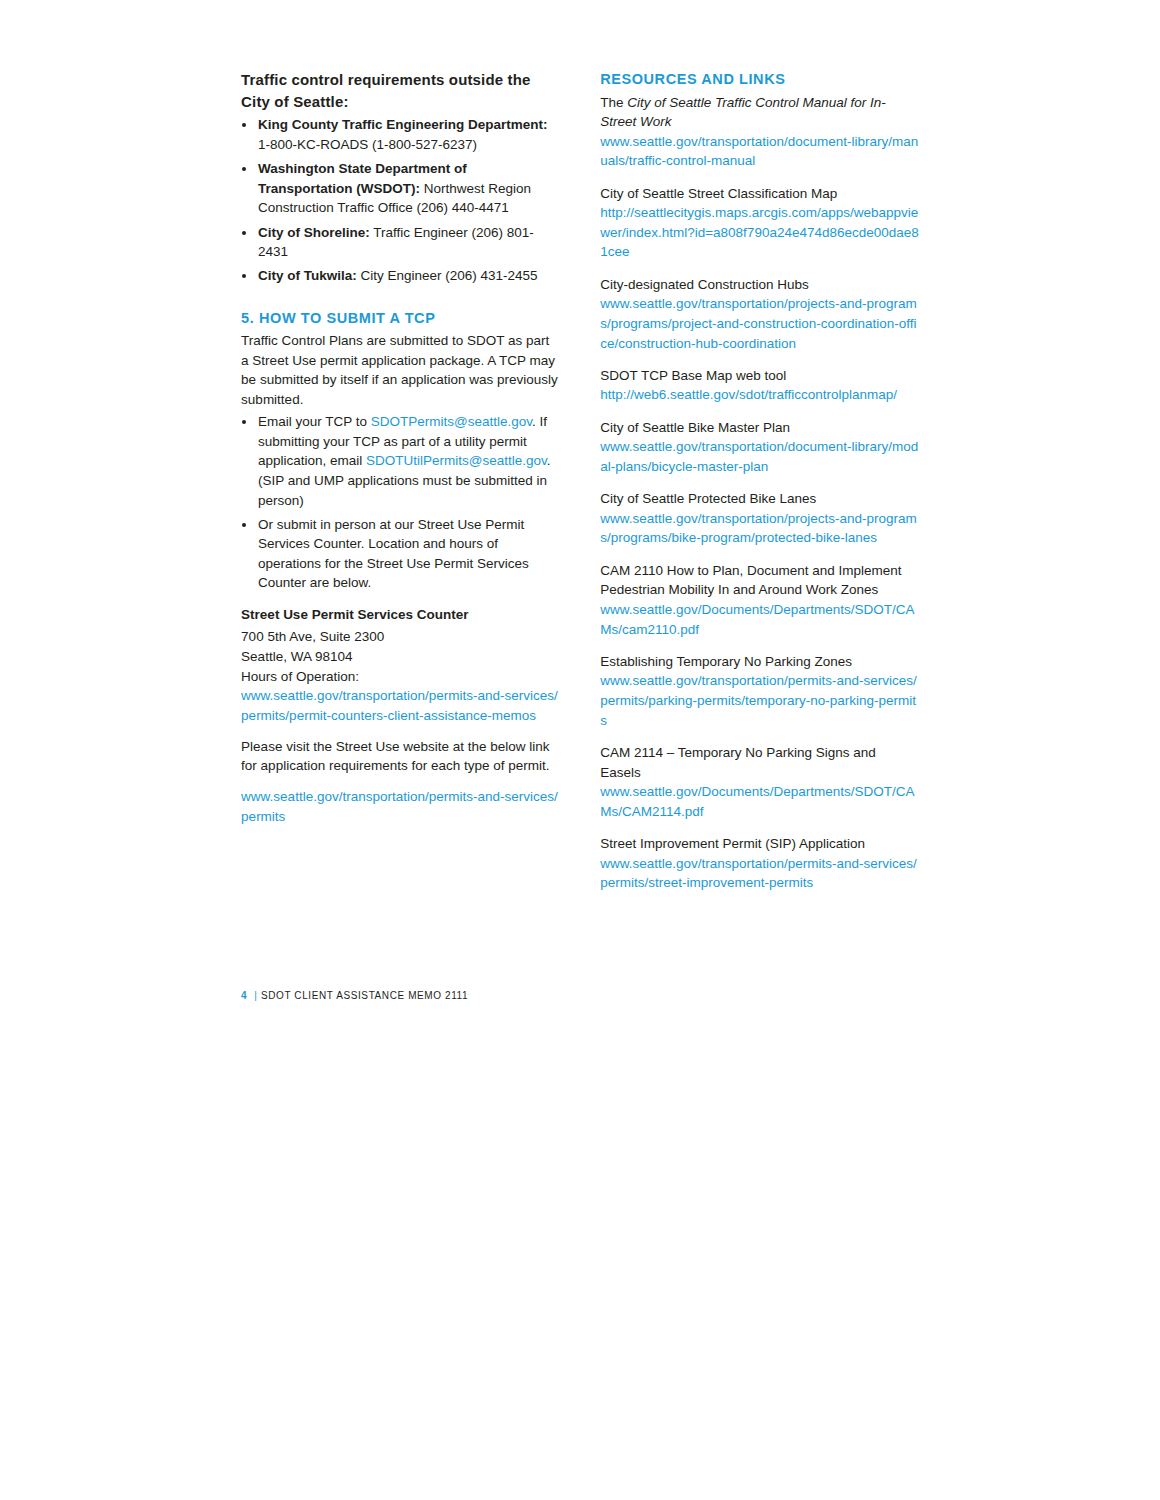Traffic control requirements outside the City of Seattle:
King County Traffic Engineering Department: 1-800-KC-ROADS (1-800-527-6237)
Washington State Department of Transportation (WSDOT): Northwest Region Construction Traffic Office (206) 440-4471
City of Shoreline: Traffic Engineer (206) 801-2431
City of Tukwila: City Engineer (206) 431-2455
5. How to Submit a TCP
Traffic Control Plans are submitted to SDOT as part a Street Use permit application package. A TCP may be submitted by itself if an application was previously submitted.
Email your TCP to SDOTPermits@seattle.gov. If submitting your TCP as part of a utility permit application, email SDOTUtilPermits@seattle.gov. (SIP and UMP applications must be submitted in person)
Or submit in person at our Street Use Permit Services Counter. Location and hours of operations for the Street Use Permit Services Counter are below.
Street Use Permit Services Counter
700 5th Ave, Suite 2300
Seattle, WA 98104
Hours of Operation:
www.seattle.gov/transportation/permits-and-services/permits/permit-counters-client-assistance-memos
Please visit the Street Use website at the below link for application requirements for each type of permit.
www.seattle.gov/transportation/permits-and-services/permits
Resources and Links
The City of Seattle Traffic Control Manual for In-Street Work www.seattle.gov/transportation/document-library/manuals/traffic-control-manual
City of Seattle Street Classification Map http://seattlecitygis.maps.arcgis.com/apps/webappviewer/index.html?id=a808f790a24e474d86ecde00dae81cee
City-designated Construction Hubs www.seattle.gov/transportation/projects-and-programs/programs/project-and-construction-coordination-office/construction-hub-coordination
SDOT TCP Base Map web tool http://web6.seattle.gov/sdot/trafficcontrolplanmap/
City of Seattle Bike Master Plan www.seattle.gov/transportation/document-library/modal-plans/bicycle-master-plan
City of Seattle Protected Bike Lanes www.seattle.gov/transportation/projects-and-programs/programs/bike-program/protected-bike-lanes
CAM 2110 How to Plan, Document and Implement Pedestrian Mobility In and Around Work Zones www.seattle.gov/Documents/Departments/SDOT/CAMs/cam2110.pdf
Establishing Temporary No Parking Zones www.seattle.gov/transportation/permits-and-services/permits/parking-permits/temporary-no-parking-permits
CAM 2114 – Temporary No Parking Signs and Easels www.seattle.gov/Documents/Departments/SDOT/CAMs/CAM2114.pdf
Street Improvement Permit (SIP) Application www.seattle.gov/transportation/permits-and-services/permits/street-improvement-permits
4|SDOT Client Assistance Memo 2111